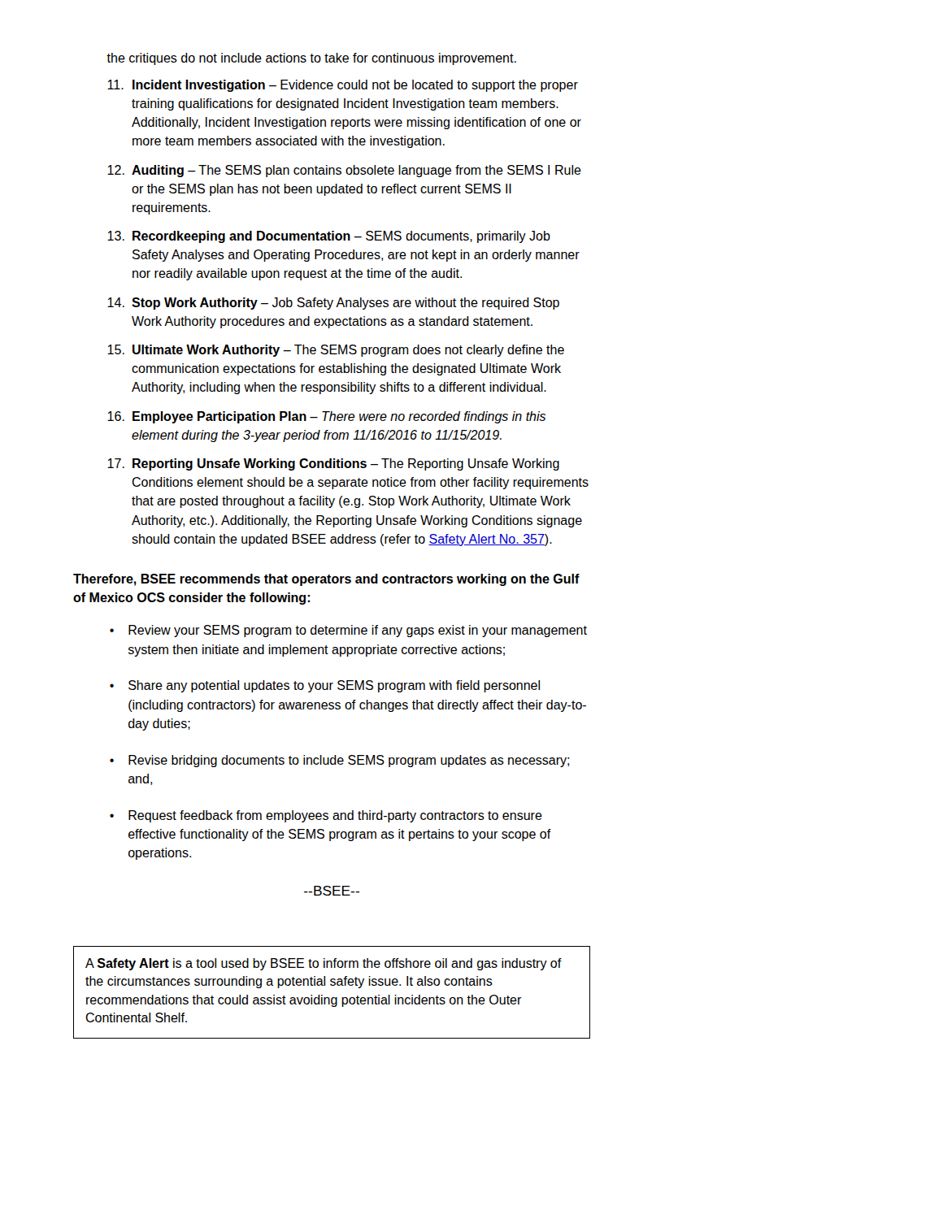the critiques do not include actions to take for continuous improvement.
Incident Investigation – Evidence could not be located to support the proper training qualifications for designated Incident Investigation team members. Additionally, Incident Investigation reports were missing identification of one or more team members associated with the investigation.
Auditing – The SEMS plan contains obsolete language from the SEMS I Rule or the SEMS plan has not been updated to reflect current SEMS II requirements.
Recordkeeping and Documentation – SEMS documents, primarily Job Safety Analyses and Operating Procedures, are not kept in an orderly manner nor readily available upon request at the time of the audit.
Stop Work Authority – Job Safety Analyses are without the required Stop Work Authority procedures and expectations as a standard statement.
Ultimate Work Authority – The SEMS program does not clearly define the communication expectations for establishing the designated Ultimate Work Authority, including when the responsibility shifts to a different individual.
Employee Participation Plan – There were no recorded findings in this element during the 3-year period from 11/16/2016 to 11/15/2019.
Reporting Unsafe Working Conditions – The Reporting Unsafe Working Conditions element should be a separate notice from other facility requirements that are posted throughout a facility (e.g. Stop Work Authority, Ultimate Work Authority, etc.). Additionally, the Reporting Unsafe Working Conditions signage should contain the updated BSEE address (refer to Safety Alert No. 357).
Therefore, BSEE recommends that operators and contractors working on the Gulf of Mexico OCS consider the following:
Review your SEMS program to determine if any gaps exist in your management system then initiate and implement appropriate corrective actions;
Share any potential updates to your SEMS program with field personnel (including contractors) for awareness of changes that directly affect their day-to-day duties;
Revise bridging documents to include SEMS program updates as necessary; and,
Request feedback from employees and third-party contractors to ensure effective functionality of the SEMS program as it pertains to your scope of operations.
--BSEE--
A Safety Alert is a tool used by BSEE to inform the offshore oil and gas industry of the circumstances surrounding a potential safety issue. It also contains recommendations that could assist avoiding potential incidents on the Outer Continental Shelf.